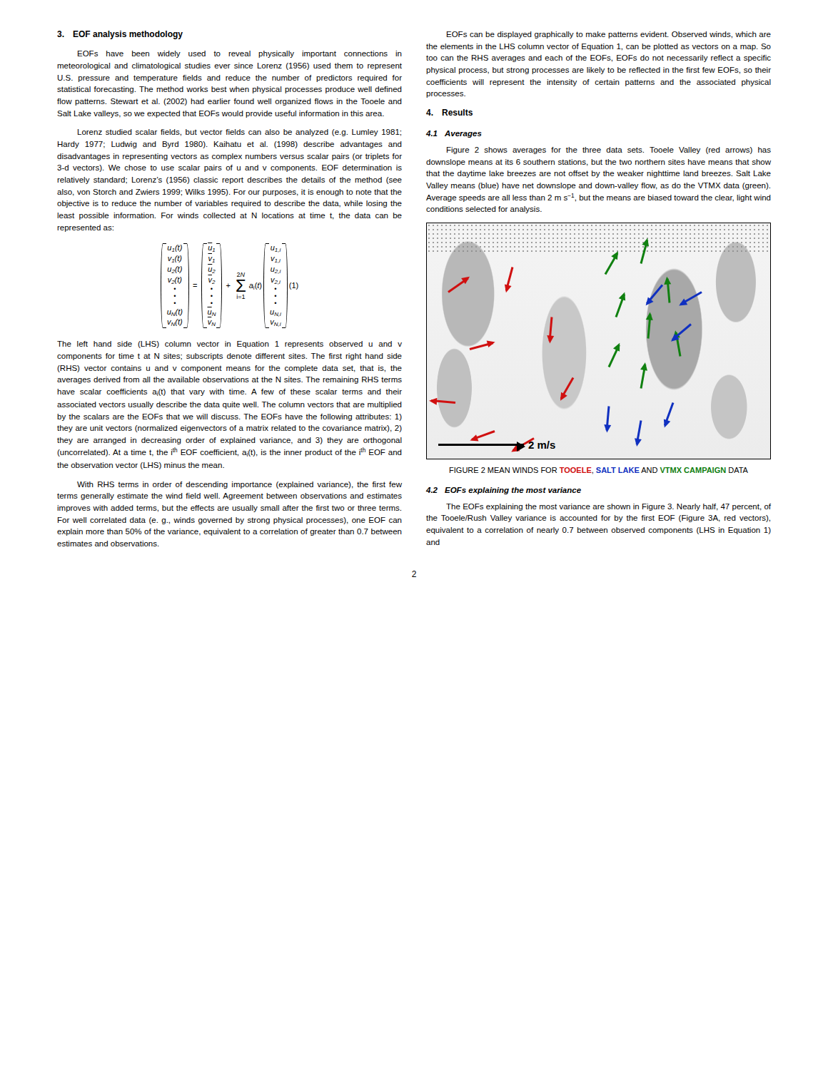3. EOF analysis methodology
EOFs have been widely used to reveal physically important connections in meteorological and climatological studies ever since Lorenz (1956) used them to represent U.S. pressure and temperature fields and reduce the number of predictors required for statistical forecasting. The method works best when physical processes produce well defined flow patterns. Stewart et al. (2002) had earlier found well organized flows in the Tooele and Salt Lake valleys, so we expected that EOFs would provide useful information in this area.
Lorenz studied scalar fields, but vector fields can also be analyzed (e.g. Lumley 1981; Hardy 1977; Ludwig and Byrd 1980). Kaihatu et al. (1998) describe advantages and disadvantages in representing vectors as complex numbers versus scalar pairs (or triplets for 3-d vectors). We chose to use scalar pairs of u and v components. EOF determination is relatively standard; Lorenz’s (1956) classic report describes the details of the method (see also, von Storch and Zwiers 1999; Wilks 1995). For our purposes, it is enough to note that the objective is to reduce the number of variables required to describe the data, while losing the least possible information. For winds collected at N locations at time t, the data can be represented as:
| u 1 ( t ) v 1 ( t ) u 2 ( t ) v 2 ( t ) • • • u N ( t ) v N ( t ) | = | u 1 v 1 u 2 v 2 • • • u N v N | + | 2 N Σ i=1 | a i ( t ) | u 1,i v 1,i u 2,i v 2,i • • • u N,i v N,i | (1) |
The left hand side (LHS) column vector in Equation 1 represents observed u and v components for time t at N sites; subscripts denote different sites. The first right hand side (RHS) vector contains u and v component means for the complete data set, that is, the averages derived from all the available observations at the N sites. The remaining RHS terms have scalar coefficients ai(t) that vary with time. A few of these scalar terms and their associated vectors usually describe the data quite well. The column vectors that are multiplied by the scalars are the EOFs that we will discuss. The EOFs have the following attributes: 1) they are unit vectors (normalized eigenvectors of a matrix related to the covariance matrix), 2) they are arranged in decreasing order of explained variance, and 3) they are orthogonal (uncorrelated). At a time t, the ith EOF coefficient, ai(t), is the inner product of the ith EOF and the observation vector (LHS) minus the mean.
With RHS terms in order of descending importance (explained variance), the first few terms generally estimate the wind field well. Agreement between observations and estimates improves with added terms, but the effects are usually small after the first two or three terms. For well correlated data (e. g., winds governed by strong physical processes), one EOF can explain more than 50% of the variance, equivalent to a correlation of greater than 0.7 between estimates and observations.
EOFs can be displayed graphically to make patterns evident. Observed winds, which are the elements in the LHS column vector of Equation 1, can be plotted as vectors on a map. So too can the RHS averages and each of the EOFs, EOFs do not necessarily reflect a specific physical process, but strong processes are likely to be reflected in the first few EOFs, so their coefficients will represent the intensity of certain patterns and the associated physical processes.
4. Results
4.1 Averages
Figure 2 shows averages for the three data sets. Tooele Valley (red arrows) has downslope means at its 6 southern stations, but the two northern sites have means that show that the daytime lake breezes are not offset by the weaker nighttime land breezes. Salt Lake Valley means (blue) have net downslope and down-valley flow, as do the VTMX data (green). Average speeds are all less than 2 m s−1, but the means are biased toward the clear, light wind conditions selected for analysis.
2 m/s
FIGURE 2 MEAN WINDS FOR TOOELE, SALT LAKE AND VTMX CAMPAIGN DATA
4.2 EOFs explaining the most variance
The EOFs explaining the most variance are shown in Figure 3. Nearly half, 47 percent, of the Tooele/Rush Valley variance is accounted for by the first EOF (Figure 3A, red vectors), equivalent to a correlation of nearly 0.7 between observed components (LHS in Equation 1) and
2